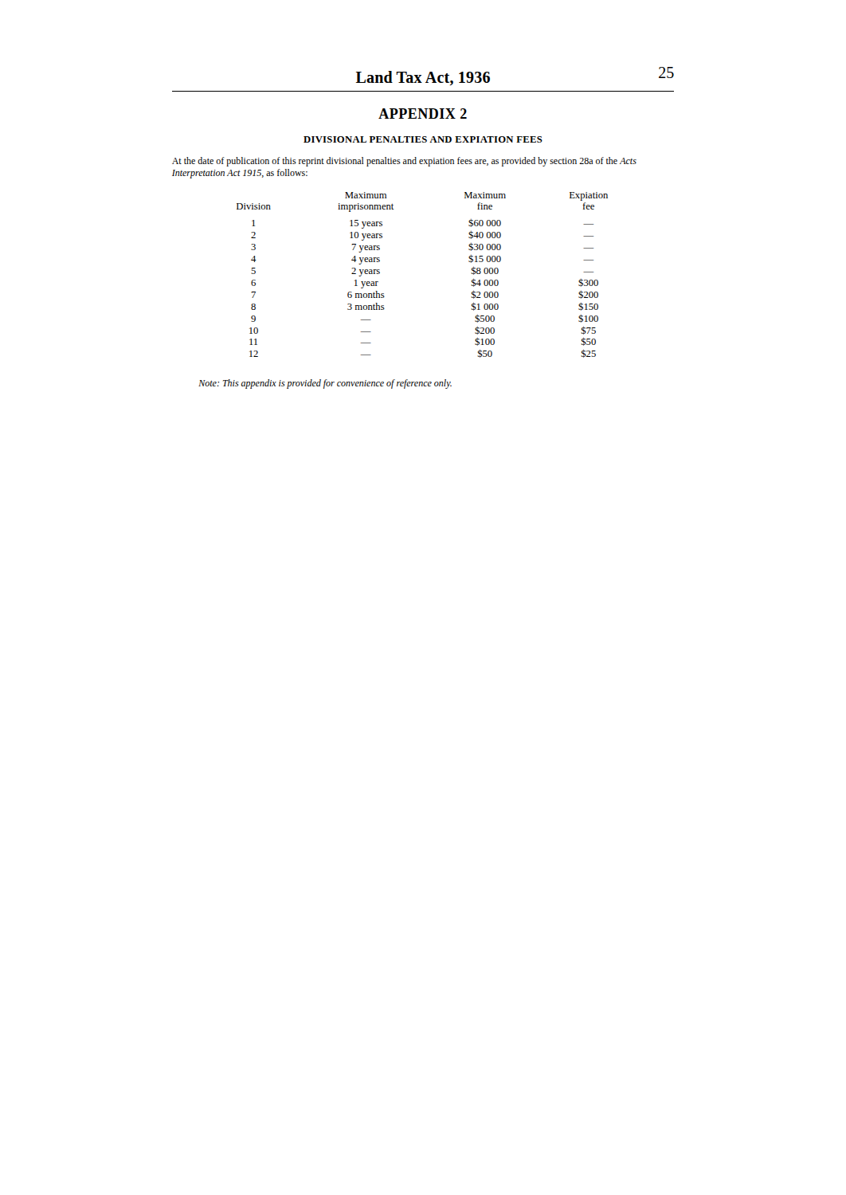25
Land Tax Act, 1936
APPENDIX 2
DIVISIONAL PENALTIES AND EXPIATION FEES
At the date of publication of this reprint divisional penalties and expiation fees are, as provided by section 28a of the Acts Interpretation Act 1915, as follows:
| Division | Maximum imprisonment | Maximum fine | Expiation fee |
| --- | --- | --- | --- |
| 1 | 15 years | $60 000 | — |
| 2 | 10 years | $40 000 | — |
| 3 | 7 years | $30 000 | — |
| 4 | 4 years | $15 000 | — |
| 5 | 2 years | $8 000 | — |
| 6 | 1 year | $4 000 | $300 |
| 7 | 6 months | $2 000 | $200 |
| 8 | 3 months | $1 000 | $150 |
| 9 | — | $500 | $100 |
| 10 | — | $200 | $75 |
| 11 | — | $100 | $50 |
| 12 | — | $50 | $25 |
Note: This appendix is provided for convenience of reference only.